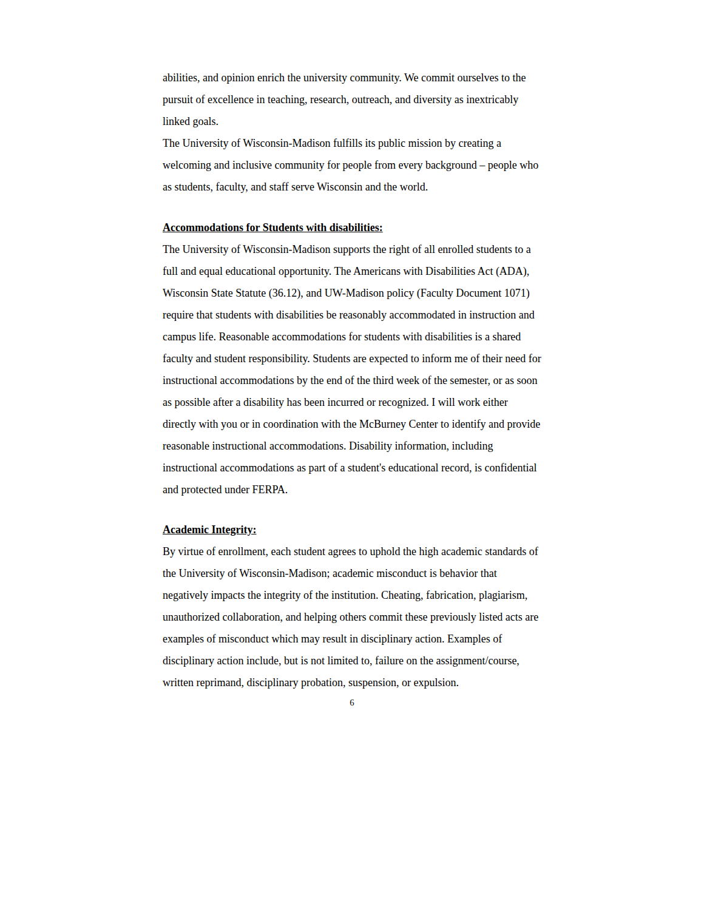abilities, and opinion enrich the university community. We commit ourselves to the pursuit of excellence in teaching, research, outreach, and diversity as inextricably linked goals.
The University of Wisconsin-Madison fulfills its public mission by creating a welcoming and inclusive community for people from every background – people who as students, faculty, and staff serve Wisconsin and the world.
Accommodations for Students with disabilities:
The University of Wisconsin-Madison supports the right of all enrolled students to a full and equal educational opportunity. The Americans with Disabilities Act (ADA), Wisconsin State Statute (36.12), and UW-Madison policy (Faculty Document 1071) require that students with disabilities be reasonably accommodated in instruction and campus life. Reasonable accommodations for students with disabilities is a shared faculty and student responsibility. Students are expected to inform me of their need for instructional accommodations by the end of the third week of the semester, or as soon as possible after a disability has been incurred or recognized. I will work either directly with you or in coordination with the McBurney Center to identify and provide reasonable instructional accommodations. Disability information, including instructional accommodations as part of a student's educational record, is confidential and protected under FERPA.
Academic Integrity:
By virtue of enrollment, each student agrees to uphold the high academic standards of the University of Wisconsin-Madison; academic misconduct is behavior that negatively impacts the integrity of the institution. Cheating, fabrication, plagiarism, unauthorized collaboration, and helping others commit these previously listed acts are examples of misconduct which may result in disciplinary action. Examples of disciplinary action include, but is not limited to, failure on the assignment/course, written reprimand, disciplinary probation, suspension, or expulsion.
6